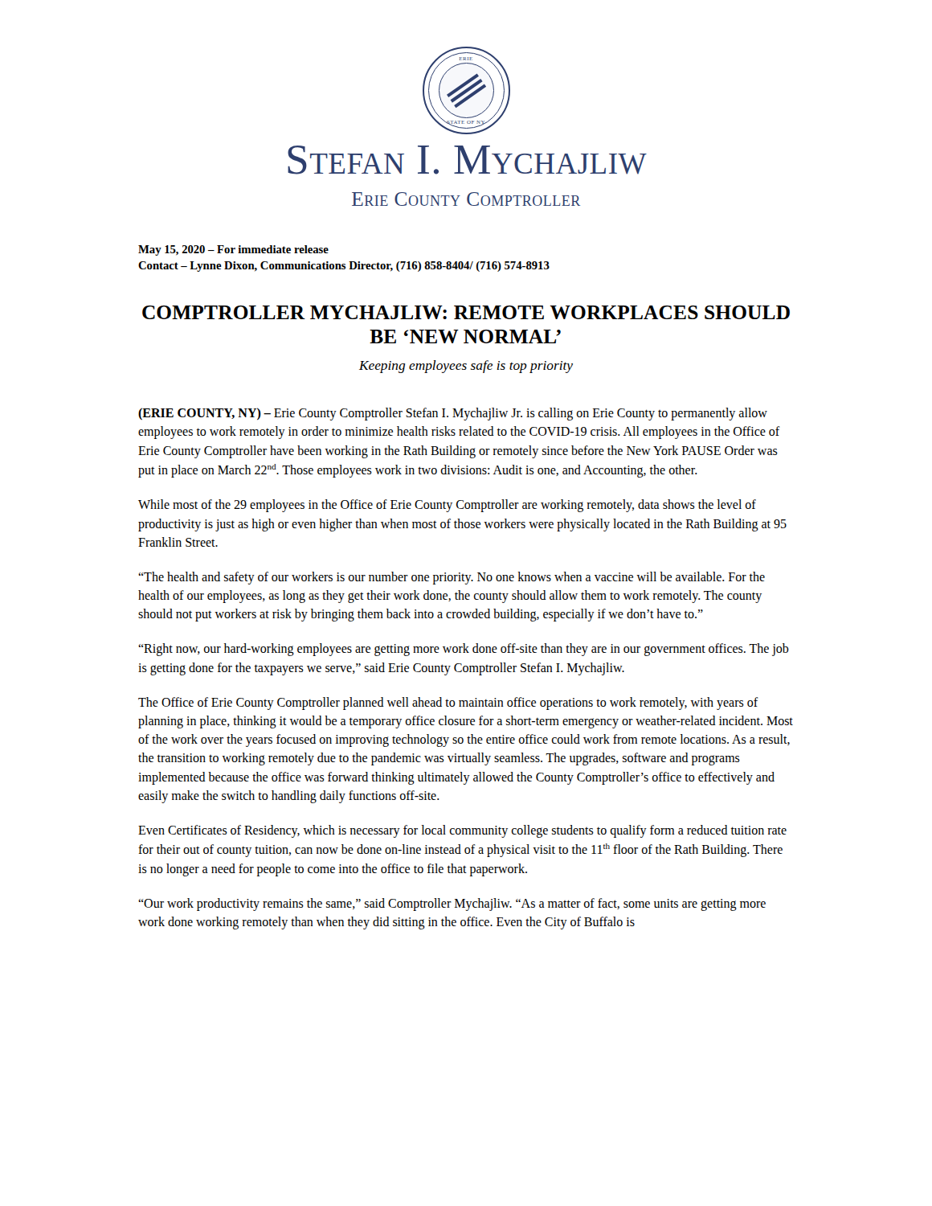ERIE
STATE OF NY
Stefan I. Mychajliw
Erie County Comptroller
May 15, 2020 – For immediate release
Contact – Lynne Dixon, Communications Director, (716) 858-8404/ (716) 574-8913
COMPTROLLER MYCHAJLIW: REMOTE WORKPLACES SHOULD BE ‘NEW NORMAL’
Keeping employees safe is top priority
(ERIE COUNTY, NY) – Erie County Comptroller Stefan I. Mychajliw Jr. is calling on Erie County to permanently allow employees to work remotely in order to minimize health risks related to the COVID-19 crisis. All employees in the Office of Erie County Comptroller have been working in the Rath Building or remotely since before the New York PAUSE Order was put in place on March 22nd. Those employees work in two divisions: Audit is one, and Accounting, the other.
While most of the 29 employees in the Office of Erie County Comptroller are working remotely, data shows the level of productivity is just as high or even higher than when most of those workers were physically located in the Rath Building at 95 Franklin Street.
“The health and safety of our workers is our number one priority. No one knows when a vaccine will be available. For the health of our employees, as long as they get their work done, the county should allow them to work remotely. The county should not put workers at risk by bringing them back into a crowded building, especially if we don’t have to.”
“Right now, our hard-working employees are getting more work done off-site than they are in our government offices. The job is getting done for the taxpayers we serve,” said Erie County Comptroller Stefan I. Mychajliw.
The Office of Erie County Comptroller planned well ahead to maintain office operations to work remotely, with years of planning in place, thinking it would be a temporary office closure for a short-term emergency or weather-related incident. Most of the work over the years focused on improving technology so the entire office could work from remote locations. As a result, the transition to working remotely due to the pandemic was virtually seamless. The upgrades, software and programs implemented because the office was forward thinking ultimately allowed the County Comptroller’s office to effectively and easily make the switch to handling daily functions off-site.
Even Certificates of Residency, which is necessary for local community college students to qualify form a reduced tuition rate for their out of county tuition, can now be done on-line instead of a physical visit to the 11th floor of the Rath Building. There is no longer a need for people to come into the office to file that paperwork.
“Our work productivity remains the same,” said Comptroller Mychajliw. “As a matter of fact, some units are getting more work done working remotely than when they did sitting in the office. Even the City of Buffalo is